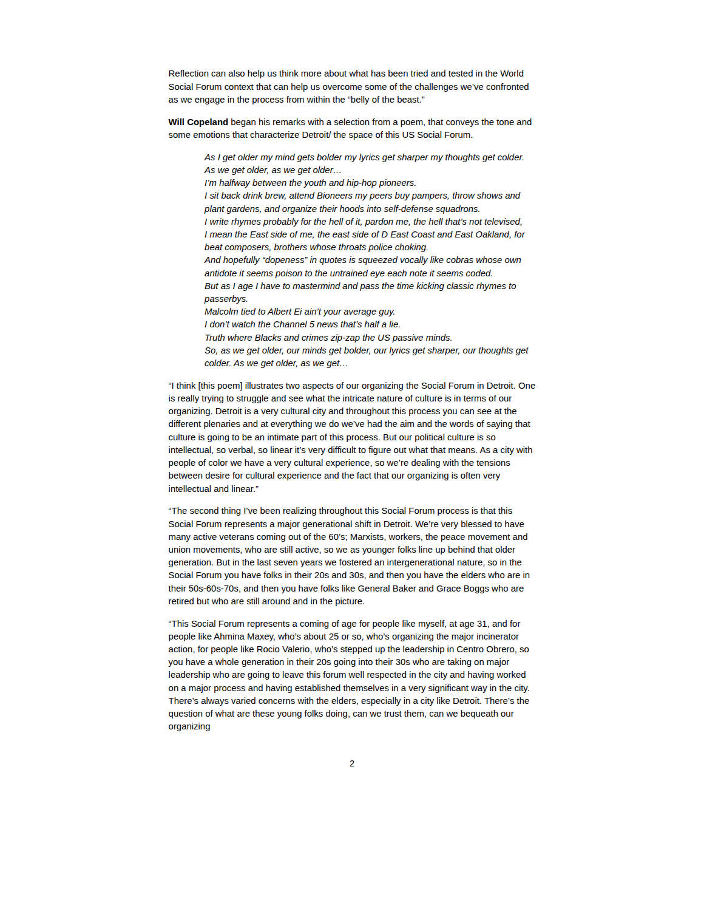Reflection can also help us think more about what has been tried and tested in the World Social Forum context that can help us overcome some of the challenges we’ve confronted as we engage in the process from within the “belly of the beast.”
Will Copeland began his remarks with a selection from a poem, that conveys the tone and some emotions that characterize Detroit/ the space of this US Social Forum.
As I get older my mind gets bolder my lyrics get sharper my thoughts get colder.
As we get older, as we get older…
I’m halfway between the youth and hip-hop pioneers.
I sit back drink brew, attend Bioneers my peers buy pampers, throw shows and plant gardens, and organize their hoods into self-defense squadrons.
I write rhymes probably for the hell of it, pardon me, the hell that’s not televised,
I mean the East side of me, the east side of D East Coast and East Oakland, for beat composers, brothers whose throats police choking.
And hopefully “dopeness” in quotes is squeezed vocally like cobras whose own antidote it seems poison to the untrained eye each note it seems coded.
But as I age I have to mastermind and pass the time kicking classic rhymes to passerbys.
Malcolm tied to Albert Ei ain’t your average guy.
I don’t watch the Channel 5 news that’s half a lie.
Truth where Blacks and crimes zip-zap the US passive minds.
So, as we get older, our minds get bolder, our lyrics get sharper, our thoughts get colder. As we get older, as we get…
“I think [this poem] illustrates two aspects of our organizing the Social Forum in Detroit. One is really trying to struggle and see what the intricate nature of culture is in terms of our organizing. Detroit is a very cultural city and throughout this process you can see at the different plenaries and at everything we do we’ve had the aim and the words of saying that culture is going to be an intimate part of this process. But our political culture is so intellectual, so verbal, so linear it’s very difficult to figure out what that means. As a city with people of color we have a very cultural experience, so we’re dealing with the tensions between desire for cultural experience and the fact that our organizing is often very intellectual and linear.”
“The second thing I’ve been realizing throughout this Social Forum process is that this Social Forum represents a major generational shift in Detroit. We’re very blessed to have many active veterans coming out of the 60’s; Marxists, workers, the peace movement and union movements, who are still active, so we as younger folks line up behind that older generation. But in the last seven years we fostered an intergenerational nature, so in the Social Forum you have folks in their 20s and 30s, and then you have the elders who are in their 50s-60s-70s, and then you have folks like General Baker and Grace Boggs who are retired but who are still around and in the picture.
“This Social Forum represents a coming of age for people like myself, at age 31, and for people like Ahmina Maxey, who’s about 25 or so, who’s organizing the major incinerator action, for people like Rocio Valerio, who’s stepped up the leadership in Centro Obrero, so you have a whole generation in their 20s going into their 30s who are taking on major leadership who are going to leave this forum well respected in the city and having worked on a major process and having established themselves in a very significant way in the city. There’s always varied concerns with the elders, especially in a city like Detroit. There’s the question of what are these young folks doing, can we trust them, can we bequeath our organizing
2